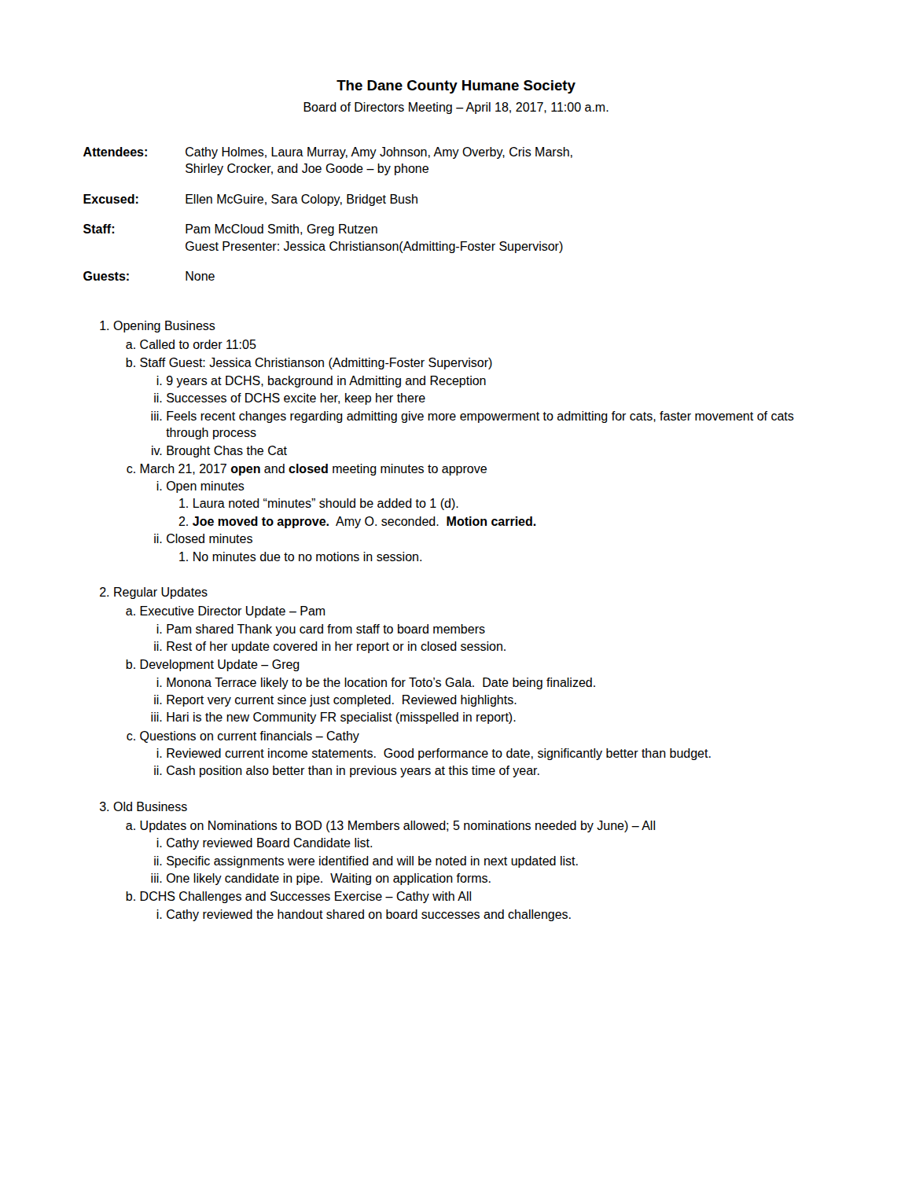The Dane County Humane Society
Board of Directors Meeting – April 18, 2017, 11:00 a.m.
Attendees:
Cathy Holmes, Laura Murray, Amy Johnson, Amy Overby, Cris Marsh, Shirley Crocker, and Joe Goode – by phone
Excused:
Ellen McGuire, Sara Colopy, Bridget Bush
Staff:
Pam McCloud Smith, Greg Rutzen Guest Presenter: Jessica Christianson(Admitting-Foster Supervisor)
Guests:
None
Opening Business
Called to order 11:05
Staff Guest: Jessica Christianson (Admitting-Foster Supervisor)
9 years at DCHS, background in Admitting and Reception
Successes of DCHS excite her, keep her there
Feels recent changes regarding admitting give more empowerment to admitting for cats, faster movement of cats through process
Brought Chas the Cat
March 21, 2017 open and closed meeting minutes to approve
Open minutes
Laura noted “minutes” should be added to 1 (d).
Joe moved to approve. Amy O. seconded. Motion carried.
Closed minutes
No minutes due to no motions in session.
Regular Updates
Executive Director Update – Pam
Pam shared Thank you card from staff to board members
Rest of her update covered in her report or in closed session.
Development Update – Greg
Monona Terrace likely to be the location for Toto’s Gala. Date being finalized.
Report very current since just completed. Reviewed highlights.
Hari is the new Community FR specialist (misspelled in report).
Questions on current financials – Cathy
Reviewed current income statements. Good performance to date, significantly better than budget.
Cash position also better than in previous years at this time of year.
Old Business
Updates on Nominations to BOD (13 Members allowed; 5 nominations needed by June) – All
Cathy reviewed Board Candidate list.
Specific assignments were identified and will be noted in next updated list.
One likely candidate in pipe. Waiting on application forms.
DCHS Challenges and Successes Exercise – Cathy with All
Cathy reviewed the handout shared on board successes and challenges.